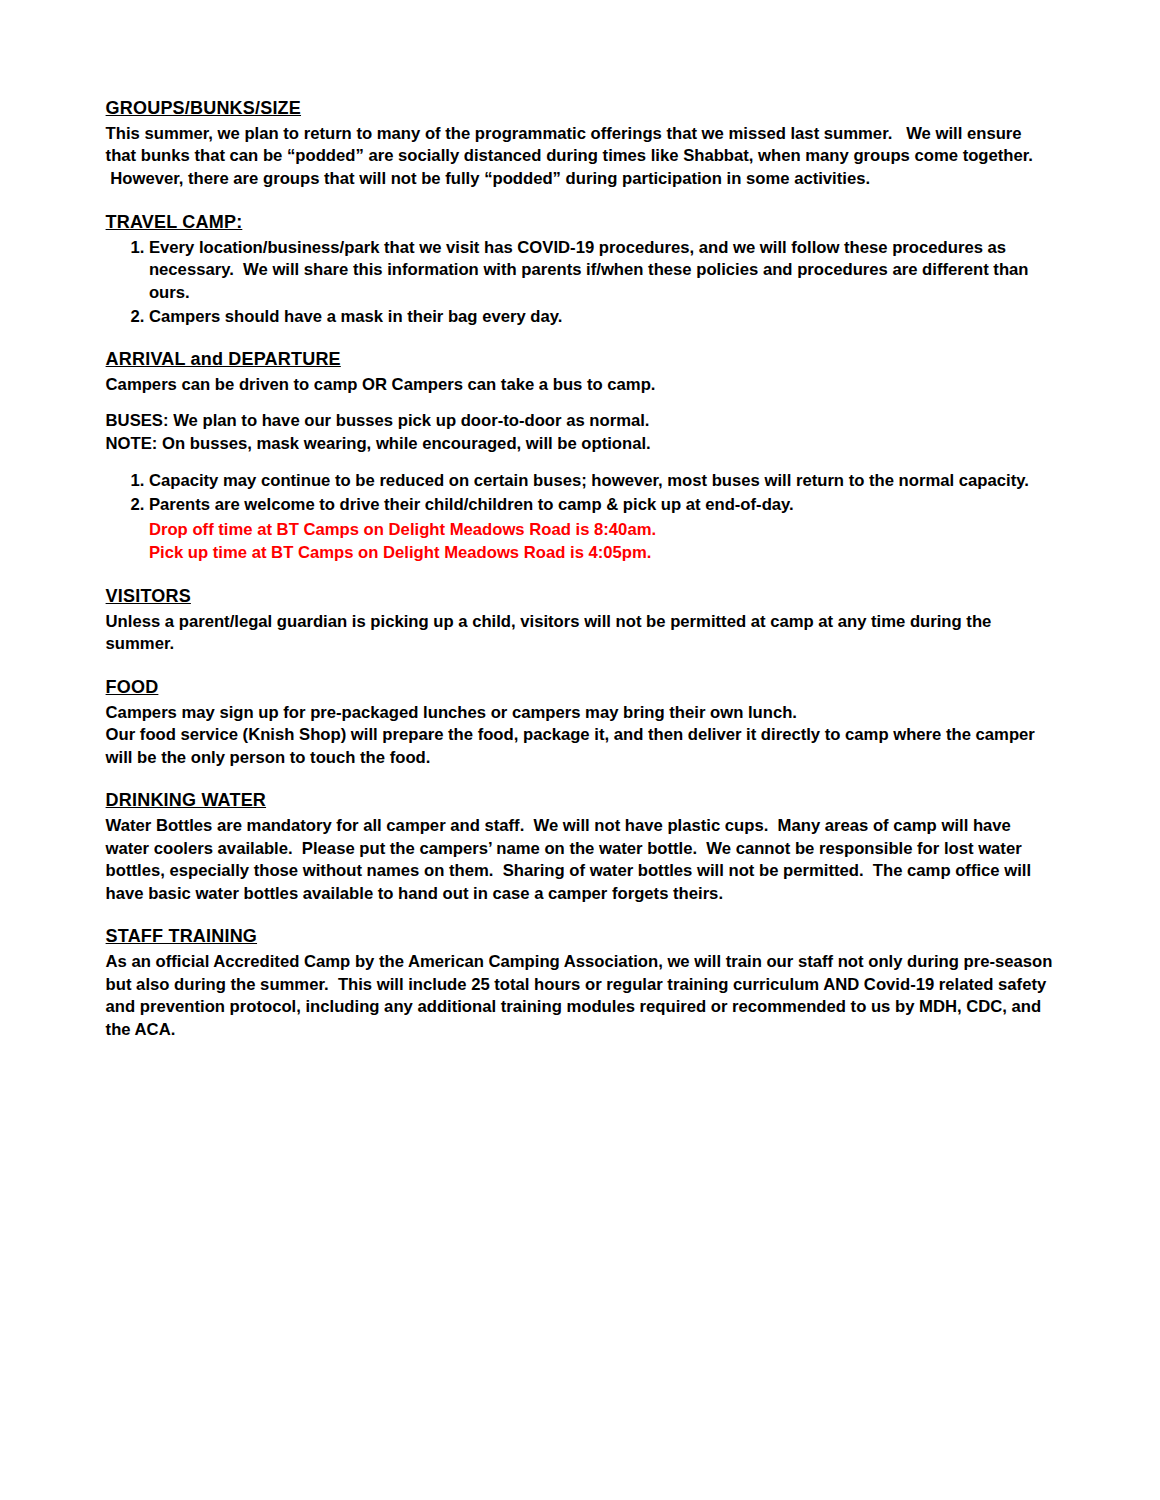GROUPS/BUNKS/SIZE
This summer, we plan to return to many of the programmatic offerings that we missed last summer. We will ensure that bunks that can be “podded” are socially distanced during times like Shabbat, when many groups come together. However, there are groups that will not be fully “podded” during participation in some activities.
TRAVEL CAMP:
Every location/business/park that we visit has COVID-19 procedures, and we will follow these procedures as necessary. We will share this information with parents if/when these policies and procedures are different than ours.
Campers should have a mask in their bag every day.
ARRIVAL and DEPARTURE
Campers can be driven to camp OR Campers can take a bus to camp.
BUSES: We plan to have our busses pick up door-to-door as normal.
NOTE: On busses, mask wearing, while encouraged, will be optional.
Capacity may continue to be reduced on certain buses; however, most buses will return to the normal capacity.
Parents are welcome to drive their child/children to camp & pick up at end-of-day. Drop off time at BT Camps on Delight Meadows Road is 8:40am. Pick up time at BT Camps on Delight Meadows Road is 4:05pm.
VISITORS
Unless a parent/legal guardian is picking up a child, visitors will not be permitted at camp at any time during the summer.
FOOD
Campers may sign up for pre-packaged lunches or campers may bring their own lunch.
Our food service (Knish Shop) will prepare the food, package it, and then deliver it directly to camp where the camper will be the only person to touch the food.
DRINKING WATER
Water Bottles are mandatory for all camper and staff. We will not have plastic cups. Many areas of camp will have water coolers available. Please put the campers’ name on the water bottle. We cannot be responsible for lost water bottles, especially those without names on them. Sharing of water bottles will not be permitted. The camp office will have basic water bottles available to hand out in case a camper forgets theirs.
STAFF TRAINING
As an official Accredited Camp by the American Camping Association, we will train our staff not only during pre-season but also during the summer. This will include 25 total hours or regular training curriculum AND Covid-19 related safety and prevention protocol, including any additional training modules required or recommended to us by MDH, CDC, and the ACA.